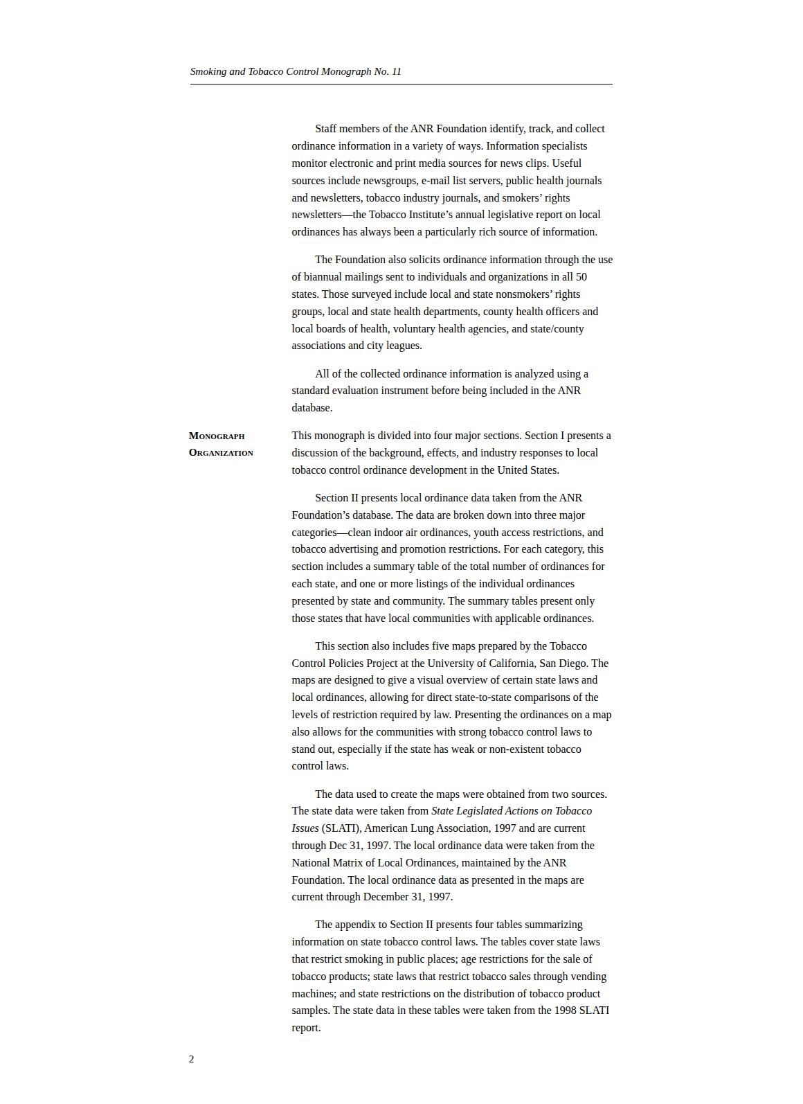Smoking and Tobacco Control Monograph No. 11
Staff members of the ANR Foundation identify, track, and collect ordinance information in a variety of ways. Information specialists monitor electronic and print media sources for news clips. Useful sources include newsgroups, e-mail list servers, public health journals and newsletters, tobacco industry journals, and smokers’ rights newsletters—the Tobacco Institute’s annual legislative report on local ordinances has always been a particularly rich source of information.
The Foundation also solicits ordinance information through the use of biannual mailings sent to individuals and organizations in all 50 states. Those surveyed include local and state nonsmokers’ rights groups, local and state health departments, county health officers and local boards of health, voluntary health agencies, and state/county associations and city leagues.
All of the collected ordinance information is analyzed using a standard evaluation instrument before being included in the ANR database.
Monograph Organization
This monograph is divided into four major sections. Section I presents a discussion of the background, effects, and industry responses to local tobacco control ordinance development in the United States.
Section II presents local ordinance data taken from the ANR Foundation’s database. The data are broken down into three major categories—clean indoor air ordinances, youth access restrictions, and tobacco advertising and promotion restrictions. For each category, this section includes a summary table of the total number of ordinances for each state, and one or more listings of the individual ordinances presented by state and community. The summary tables present only those states that have local communities with applicable ordinances.
This section also includes five maps prepared by the Tobacco Control Policies Project at the University of California, San Diego. The maps are designed to give a visual overview of certain state laws and local ordinances, allowing for direct state-to-state comparisons of the levels of restriction required by law. Presenting the ordinances on a map also allows for the communities with strong tobacco control laws to stand out, especially if the state has weak or non-existent tobacco control laws.
The data used to create the maps were obtained from two sources. The state data were taken from State Legislated Actions on Tobacco Issues (SLATI), American Lung Association, 1997 and are current through Dec 31, 1997. The local ordinance data were taken from the National Matrix of Local Ordinances, maintained by the ANR Foundation. The local ordinance data as presented in the maps are current through December 31, 1997.
The appendix to Section II presents four tables summarizing information on state tobacco control laws. The tables cover state laws that restrict smoking in public places; age restrictions for the sale of tobacco products; state laws that restrict tobacco sales through vending machines; and state restrictions on the distribution of tobacco product samples. The state data in these tables were taken from the 1998 SLATI report.
2